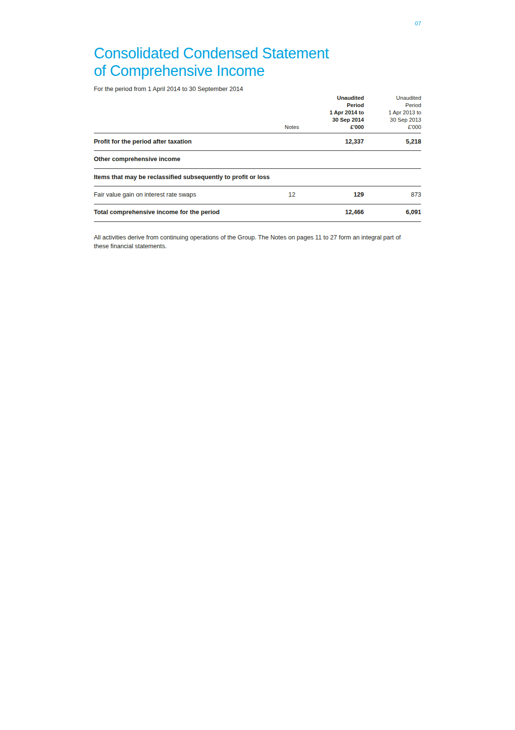07
Consolidated Condensed Statement
of Comprehensive Income
For the period from 1 April 2014 to 30 September 2014
| | | Unaudited | Unaudited |
| --- | --- | --- | --- |
| | | Period | Period |
| | | 1 Apr 2014 to | 1 Apr 2013 to |
| | | 30 Sep 2014 | 30 Sep 2013 |
| | Notes | £'000 | £'000 |
| Profit for the period after taxation | | 12,337 | 5,218 |
| Other comprehensive income | | | |
| Items that may be reclassified subsequently to profit or loss | | | |
| Fair value gain on interest rate swaps | 12 | 129 | 873 |
| Total comprehensive income for the period | | 12,466 | 6,091 |
All activities derive from continuing operations of the Group. The Notes on pages 11 to 27 form an integral part of these financial statements.